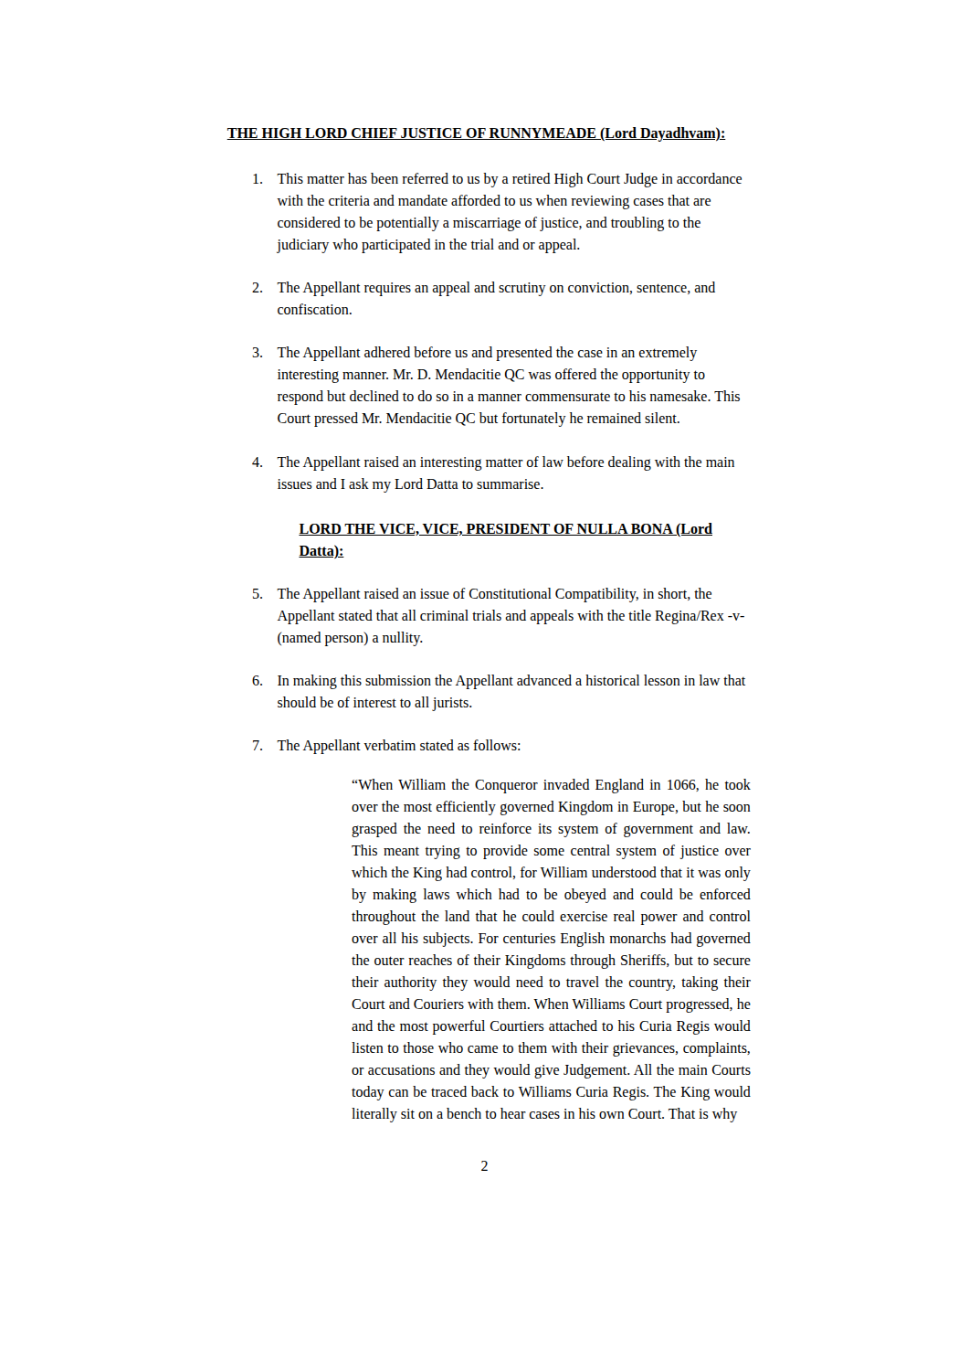THE HIGH LORD CHIEF JUSTICE OF RUNNYMEADE (Lord Dayadhvam):
This matter has been referred to us by a retired High Court Judge in accordance with the criteria and mandate afforded to us when reviewing cases that are considered to be potentially a miscarriage of justice, and troubling to the judiciary who participated in the trial and or appeal.
The Appellant requires an appeal and scrutiny on conviction, sentence, and confiscation.
The Appellant adhered before us and presented the case in an extremely interesting manner. Mr. D. Mendacitie QC was offered the opportunity to respond but declined to do so in a manner commensurate to his namesake. This Court pressed Mr. Mendacitie QC but fortunately he remained silent.
The Appellant raised an interesting matter of law before dealing with the main issues and I ask my Lord Datta to summarise.
LORD THE VICE, VICE, PRESIDENT OF NULLA BONA (Lord Datta):
The Appellant raised an issue of Constitutional Compatibility, in short, the Appellant stated that all criminal trials and appeals with the title Regina/Rex -v- (named person) a nullity.
In making this submission the Appellant advanced a historical lesson in law that should be of interest to all jurists.
The Appellant verbatim stated as follows:
“When William the Conqueror invaded England in 1066, he took over the most efficiently governed Kingdom in Europe, but he soon grasped the need to reinforce its system of government and law. This meant trying to provide some central system of justice over which the King had control, for William understood that it was only by making laws which had to be obeyed and could be enforced throughout the land that he could exercise real power and control over all his subjects. For centuries English monarchs had governed the outer reaches of their Kingdoms through Sheriffs, but to secure their authority they would need to travel the country, taking their Court and Couriers with them. When Williams Court progressed, he and the most powerful Courtiers attached to his Curia Regis would listen to those who came to them with their grievances, complaints, or accusations and they would give Judgement. All the main Courts today can be traced back to Williams Curia Regis. The King would literally sit on a bench to hear cases in his own Court. That is why
2